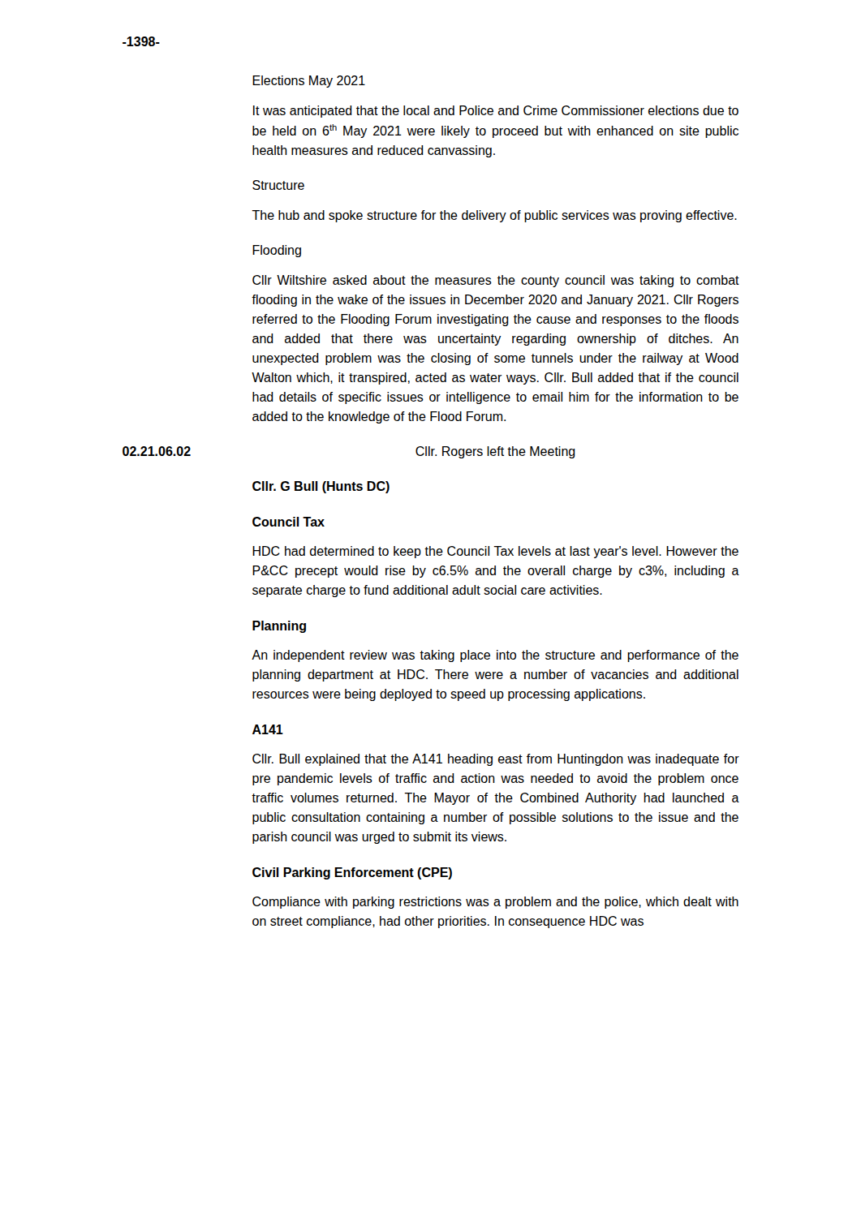-1398-
Elections May 2021
It was anticipated that the local and Police and Crime Commissioner elections due to be held on 6th May 2021 were likely to proceed but with enhanced on site public health measures and reduced canvassing.
Structure
The hub and spoke structure for the delivery of public services was proving effective.
Flooding
Cllr Wiltshire asked about the measures the county council was taking to combat flooding in the wake of the issues in December 2020 and January 2021. Cllr Rogers referred to the Flooding Forum investigating the cause and responses to the floods and added that there was uncertainty regarding ownership of ditches. An unexpected problem was the closing of some tunnels under the railway at Wood Walton which, it transpired, acted as water ways. Cllr. Bull added that if the council had details of specific issues or intelligence to email him for the information to be added to the knowledge of the Flood Forum.
02.21.06.02
Cllr. Rogers left the Meeting
Cllr. G Bull (Hunts DC)
Council Tax
HDC had determined to keep the Council Tax levels at last year's level. However the P&CC precept would rise by c6.5% and the overall charge by c3%, including a separate charge to fund additional adult social care activities.
Planning
An independent review was taking place into the structure and performance of the planning department at HDC. There were a number of vacancies and additional resources were being deployed to speed up processing applications.
A141
Cllr. Bull explained that the A141 heading east from Huntingdon was inadequate for pre pandemic levels of traffic and action was needed to avoid the problem once traffic volumes returned. The Mayor of the Combined Authority had launched a public consultation containing a number of possible solutions to the issue and the parish council was urged to submit its views.
Civil Parking Enforcement (CPE)
Compliance with parking restrictions was a problem and the police, which dealt with on street compliance, had other priorities. In consequence HDC was